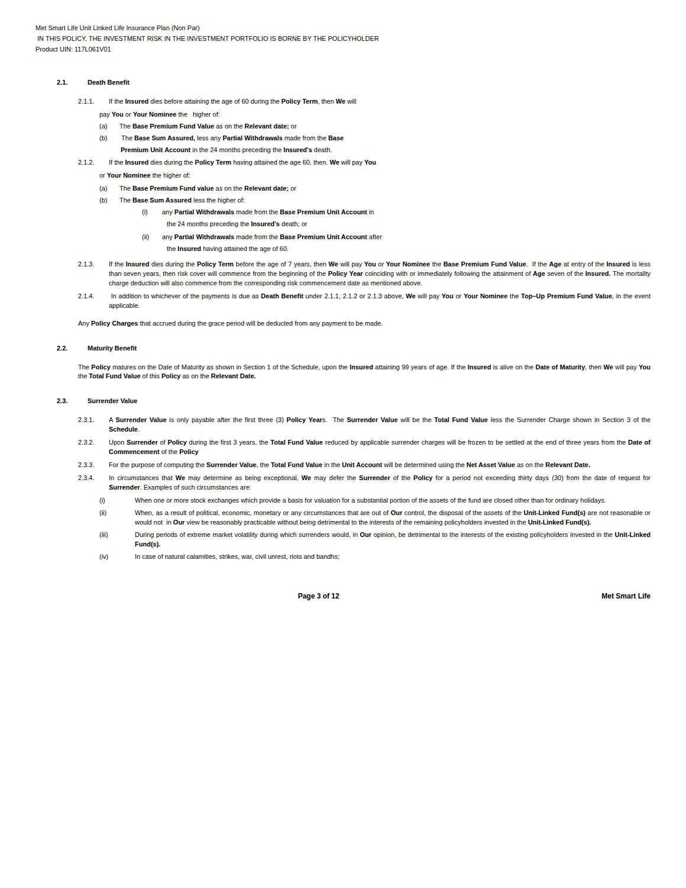Met Smart Life Unit Linked Life Insurance Plan (Non Par)
IN THIS POLICY, THE INVESTMENT RISK IN THE INVESTMENT PORTFOLIO IS BORNE BY THE POLICYHOLDER
Product UIN: 117L061V01
2.1. Death Benefit
2.1.1. If the Insured dies before attaining the age of 60 during the Policy Term, then We will
pay You or Your Nominee the higher of:
(a) The Base Premium Fund Value as on the Relevant date; or
(b) The Base Sum Assured, less any Partial Withdrawals made from the Base
Premium Unit Account in the 24 months preceding the Insured's death.
2.1.2. If the Insured dies during the Policy Term having attained the age 60, then. We will pay You
or Your Nominee the higher of:
(a) The Base Premium Fund value as on the Relevant date; or
(b) The Base Sum Assured less the higher of:
(i) any Partial Withdrawals made from the Base Premium Unit Account in
the 24 months preceding the Insured's death; or
(ii) any Partial Withdrawals made from the Base Premium Unit Account after
the Insured having attained the age of 60.
2.1.3. If the Insured dies during the Policy Term before the age of 7 years, then We will pay You or Your Nominee the Base Premium Fund Value. If the Age at entry of the Insured is less than seven years, then risk cover will commence from the beginning of the Policy Year coinciding with or immediately following the attainment of Age seven of the Insured. The mortality charge deduction will also commence from the corresponding risk commencement date as mentioned above.
2.1.4. In addition to whichever of the payments is due as Death Benefit under 2.1.1, 2.1.2 or 2.1.3 above, We will pay You or Your Nominee the Top–Up Premium Fund Value, in the event applicable.
Any Policy Charges that accrued during the grace period will be deducted from any payment to be made.
2.2. Maturity Benefit
The Policy matures on the Date of Maturity as shown in Section 1 of the Schedule, upon the Insured attaining 99 years of age. If the Insured is alive on the Date of Maturity, then We will pay You the Total Fund Value of this Policy as on the Relevant Date.
2.3. Surrender Value
2.3.1. A Surrender Value is only payable after the first three (3) Policy Years. The Surrender Value will be the Total Fund Value less the Surrender Charge shown in Section 3 of the Schedule.
2.3.2. Upon Surrender of Policy during the first 3 years, the Total Fund Value reduced by applicable surrender charges will be frozen to be settled at the end of three years from the Date of Commencement of the Policy
2.3.3. For the purpose of computing the Surrender Value, the Total Fund Value in the Unit Account will be determined using the Net Asset Value as on the Relevant Date.
2.3.4. In circumstances that We may determine as being exceptional, We may defer the Surrender of the Policy for a period not exceeding thirty days (30) from the date of request for Surrender. Examples of such circumstances are:
(i) When one or more stock exchanges which provide a basis for valuation for a substantial portion of the assets of the fund are closed other than for ordinary holidays.
(ii) When, as a result of political, economic, monetary or any circumstances that are out of Our control, the disposal of the assets of the Unit-Linked Fund(s) are not reasonable or would not in Our view be reasonably practicable without being detrimental to the interests of the remaining policyholders invested in the Unit-Linked Fund(s).
(iii) During periods of extreme market volatility during which surrenders would, in Our opinion, be detrimental to the interests of the existing policyholders invested in the Unit-Linked Fund(s).
(iv) In case of natural calamities, strikes, war, civil unrest, riots and bandhs;
Page 3 of 12 Met Smart Life